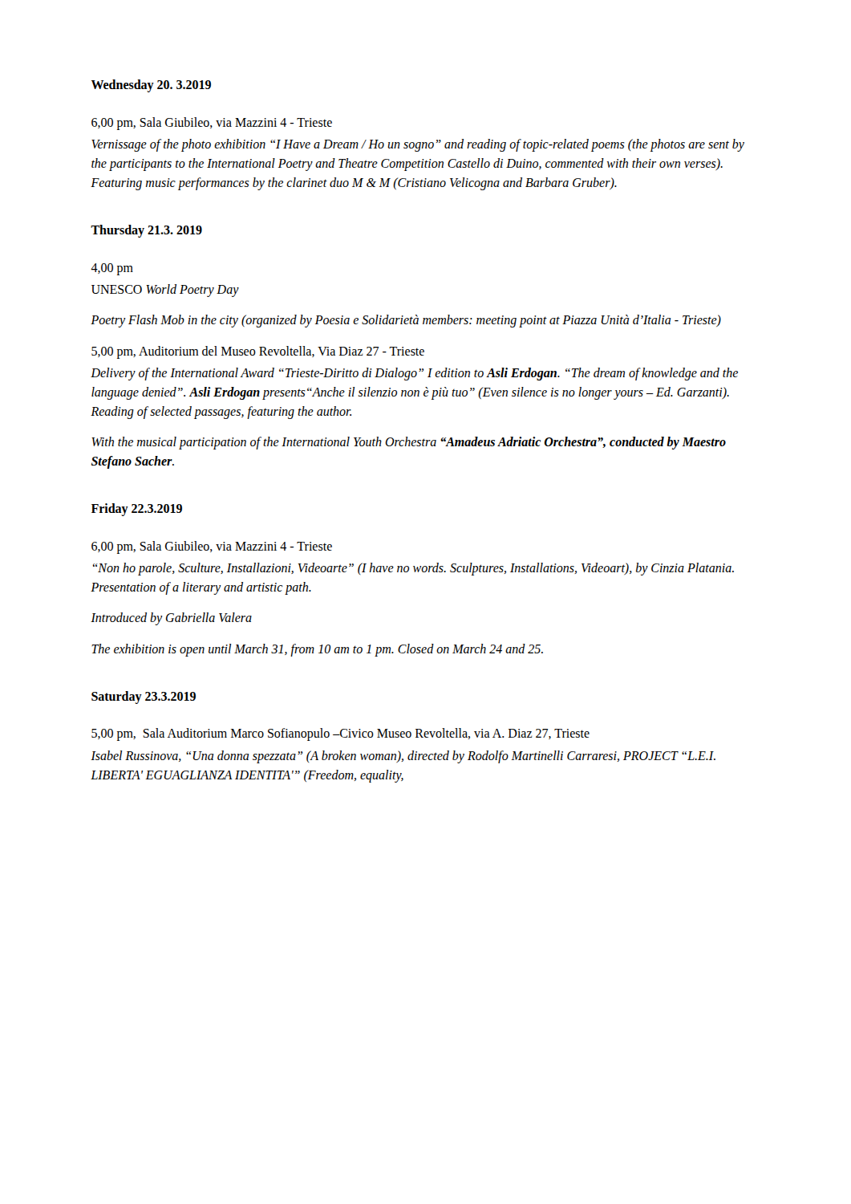Wednesday 20. 3.2019
6,00 pm, Sala Giubileo, via Mazzini 4 - Trieste
Vernissage of the photo exhibition “I Have a Dream / Ho un sogno” and reading of topic-related poems (the photos are sent by the participants to the International Poetry and Theatre Competition Castello di Duino, commented with their own verses). Featuring music performances by the clarinet duo M & M (Cristiano Velicogna and Barbara Gruber).
Thursday 21.3. 2019
4,00 pm
UNESCO World Poetry Day
Poetry Flash Mob in the city (organized by Poesia e Solidarietà members: meeting point at Piazza Unità d’Italia - Trieste)
5,00 pm, Auditorium del Museo Revoltella, Via Diaz 27 - Trieste
Delivery of the International Award “Trieste-Diritto di Dialogo” I edition to Asli Erdogan. “The dream of knowledge and the language denied”. Asli Erdogan presents“Anche il silenzio non è più tuo” (Even silence is no longer yours – Ed. Garzanti). Reading of selected passages, featuring the author.
With the musical participation of the International Youth Orchestra “Amadeus Adriatic Orchestra”, conducted by Maestro Stefano Sacher.
Friday 22.3.2019
6,00 pm, Sala Giubileo, via Mazzini 4 - Trieste
“Non ho parole, Sculture, Installazioni, Videoarte” (I have no words. Sculptures, Installations, Videoart), by Cinzia Platania.
Presentation of a literary and artistic path.
Introduced by Gabriella Valera
The exhibition is open until March 31, from 10 am to 1 pm. Closed on March 24 and 25.
Saturday 23.3.2019
5,00 pm, Sala Auditorium Marco Sofianopulo –Civico Museo Revoltella, via A. Diaz 27, Trieste
Isabel Russinova, “Una donna spezzata” (A broken woman), directed by Rodolfo Martinelli Carraresi, PROJECT “L.E.I. LIBERTA' EGUAGLIANZA IDENTITA'” (Freedom, equality,